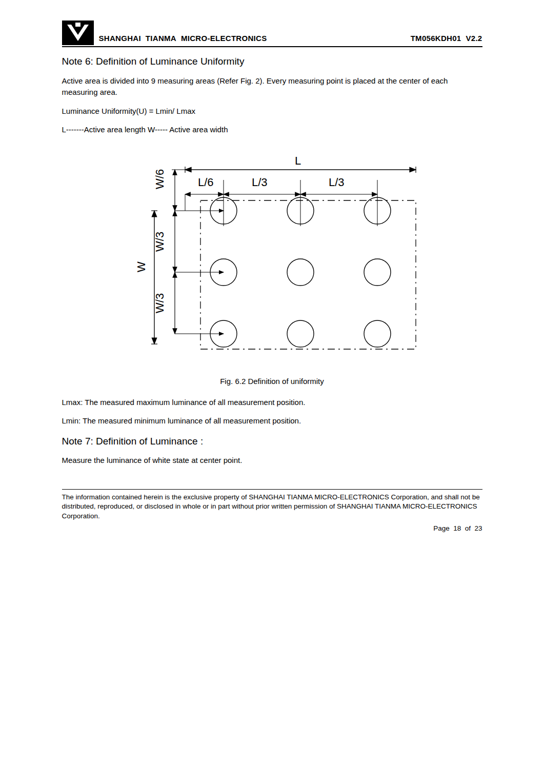SHANGHAI TIANMA MICRO-ELECTRONICS
TM056KDH01 V2.2
Note 6: Definition of Luminance Uniformity
Active area is divided into 9 measuring areas (Refer Fig. 2). Every measuring point is placed at the center of each measuring area.
Luminance Uniformity(U) = Lmin/ Lmax
L-------Active area length W----- Active area width
L L/6 L/3 L/3 W/6 W/3 W/3 W
Fig. 6.2 Definition of uniformity
Lmax: The measured maximum luminance of all measurement position.
Lmin: The measured minimum luminance of all measurement position.
Note 7: Definition of Luminance :
Measure the luminance of white state at center point.
The information contained herein is the exclusive property of SHANGHAI TIANMA MICRO-ELECTRONICS Corporation, and shall not be distributed, reproduced, or disclosed in whole or in part without prior written permission of SHANGHAI TIANMA MICRO-ELECTRONICS Corporation.
Page 18 of 23